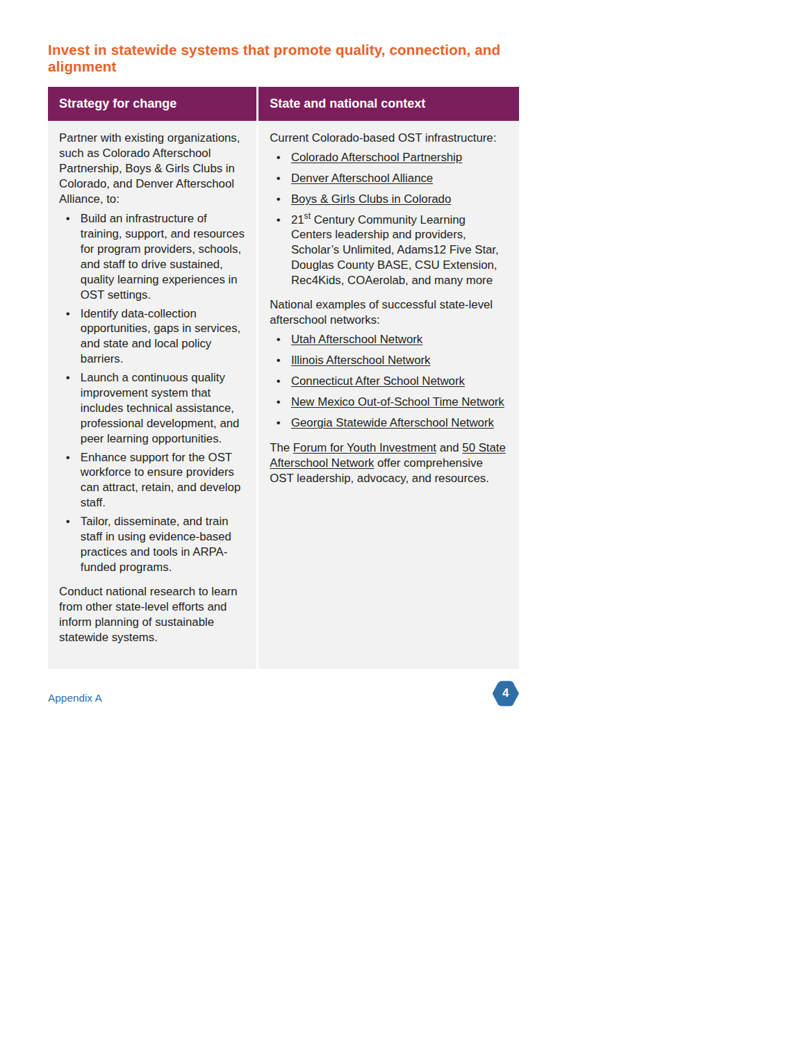Invest in statewide systems that promote quality, connection, and alignment
| Strategy for change | State and national context |
| --- | --- |
| Partner with existing organizations, such as Colorado Afterschool Partnership, Boys & Girls Clubs in Colorado, and Denver Afterschool Alliance, to: Build an infrastructure of training, support, and resources for program providers, schools, and staff to drive sustained, quality learning experiences in OST settings. Identify data-collection opportunities, gaps in services, and state and local policy barriers. Launch a continuous quality improvement system that includes technical assistance, professional development, and peer learning opportunities. Enhance support for the OST workforce to ensure providers can attract, retain, and develop staff. Tailor, disseminate, and train staff in using evidence-based practices and tools in ARPA-funded programs. Conduct national research to learn from other state-level efforts and inform planning of sustainable statewide systems. | Current Colorado-based OST infrastructure: Colorado Afterschool Partnership Denver Afterschool Alliance Boys & Girls Clubs in Colorado 21 st Century Community Learning Centers leadership and providers, Scholar’s Unlimited, Adams12 Five Star, Douglas County BASE, CSU Extension, Rec4Kids, COAerolab, and many more National examples of successful state-level afterschool networks: Utah Afterschool Network Illinois Afterschool Network Connecticut After School Network New Mexico Out-of-School Time Network Georgia Statewide Afterschool Network The Forum for Youth Investment and 50 State Afterschool Network offer comprehensive OST leadership, advocacy, and resources. |
Appendix A
4